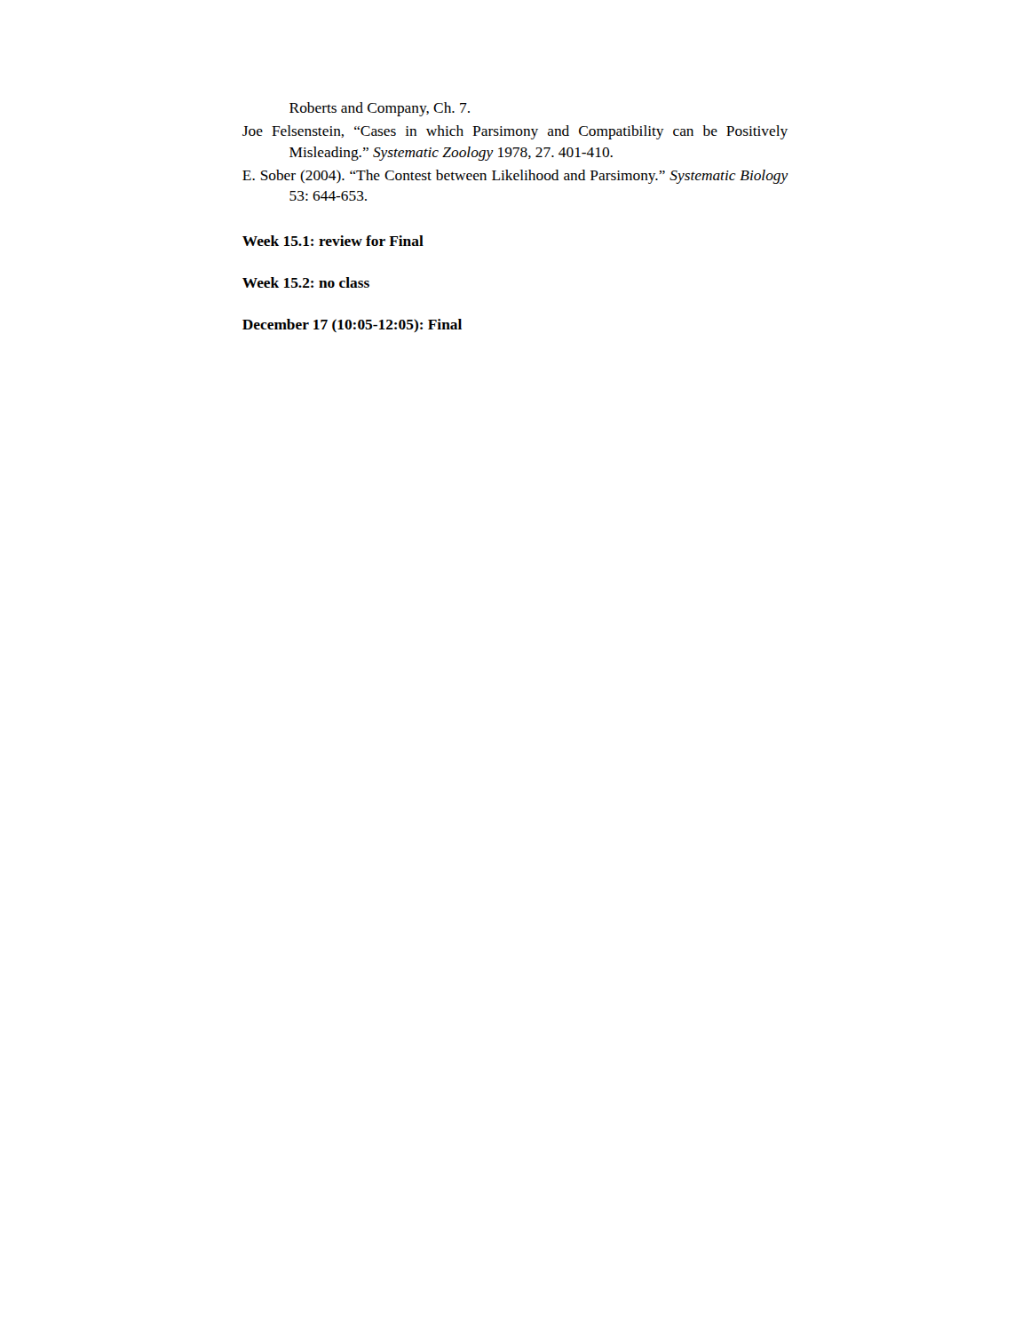Roberts and Company, Ch. 7.
Joe Felsenstein, “Cases in which Parsimony and Compatibility can be Positively Misleading.” Systematic Zoology 1978, 27. 401-410.
E. Sober (2004). “The Contest between Likelihood and Parsimony.” Systematic Biology 53: 644-653.
Week 15.1: review for Final
Week 15.2: no class
December 17 (10:05-12:05): Final